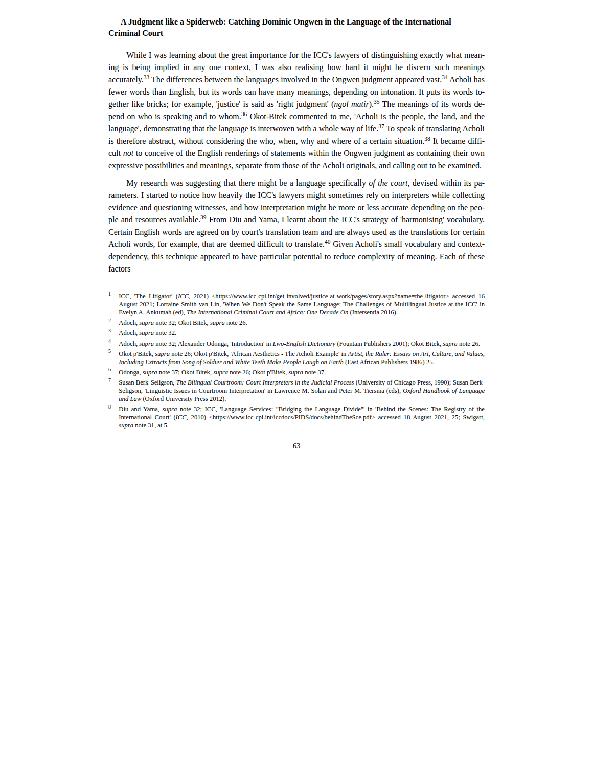A Judgment like a Spiderweb: Catching Dominic Ongwen in the Language of the International Criminal Court
While I was learning about the great importance for the ICC's lawyers of distinguishing exactly what meaning is being implied in any one context, I was also realising how hard it might be discern such meanings accurately.33 The differences between the languages involved in the Ongwen judgment appeared vast.34 Acholi has fewer words than English, but its words can have many meanings, depending on intonation. It puts its words together like bricks; for example, 'justice' is said as 'right judgment' (ngol matir).35 The meanings of its words depend on who is speaking and to whom.36 Okot-Bitek commented to me, 'Acholi is the people, the land, and the language', demonstrating that the language is interwoven with a whole way of life.37 To speak of translating Acholi is therefore abstract, without considering the who, when, why and where of a certain situation.38 It became difficult not to conceive of the English renderings of statements within the Ongwen judgment as containing their own expressive possibilities and meanings, separate from those of the Acholi originals, and calling out to be examined.
My research was suggesting that there might be a language specifically of the court, devised within its parameters. I started to notice how heavily the ICC's lawyers might sometimes rely on interpreters while collecting evidence and questioning witnesses, and how interpretation might be more or less accurate depending on the people and resources available.39 From Diu and Yama, I learnt about the ICC's strategy of 'harmonising' vocabulary. Certain English words are agreed on by court's translation team and are always used as the translations for certain Acholi words, for example, that are deemed difficult to translate.40 Given Acholi's small vocabulary and context-dependency, this technique appeared to have particular potential to reduce complexity of meaning. Each of these factors
ICC, 'The Litigator' (ICC, 2021) <https://www.icc-cpi.int/get-involved/justice-at-work/pages/story.aspx?name=the-litigator> accessed 16 August 2021; Lorraine Smith van-Lin, 'When We Don't Speak the Same Language: The Challenges of Multilingual Justice at the ICC' in Evelyn A. Ankumah (ed), The International Criminal Court and Africa: One Decade On (Intersentia 2016).
Adoch, supra note 32; Okot Bitek, supra note 26.
Adoch, supra note 32.
Adoch, supra note 32; Alexander Odonga, 'Introduction' in Lwo-English Dictionary (Fountain Publishers 2001); Okot Bitek, supra note 26.
Okot p'Bitek, supra note 26; Okot p'Bitek, 'African Aesthetics - The Acholi Example' in Artist, the Ruler: Essays on Art, Culture, and Values, Including Extracts from Song of Soldier and White Teeth Make People Laugh on Earth (East African Publishers 1986) 25.
Odonga, supra note 37; Okot Bitek, supra note 26; Okot p'Bitek, supra note 37.
Susan Berk-Seligson, The Bilingual Courtroom: Court Interpreters in the Judicial Process (University of Chicago Press, 1990); Susan Berk-Seligson, 'Linguistic Issues in Courtroom Interpretation' in Lawrence M. Solan and Peter M. Tiersma (eds), Oxford Handbook of Language and Law (Oxford University Press 2012).
Diu and Yama, supra note 32; ICC, 'Language Services: "Bridging the Language Divide"' in 'Behind the Scenes: The Registry of the International Court' (ICC, 2010) <https://www.icc-cpi.int/iccdocs/PIDS/docs/behindTheSce.pdf> accessed 18 August 2021, 25; Swigart, supra note 31, at 5.
63